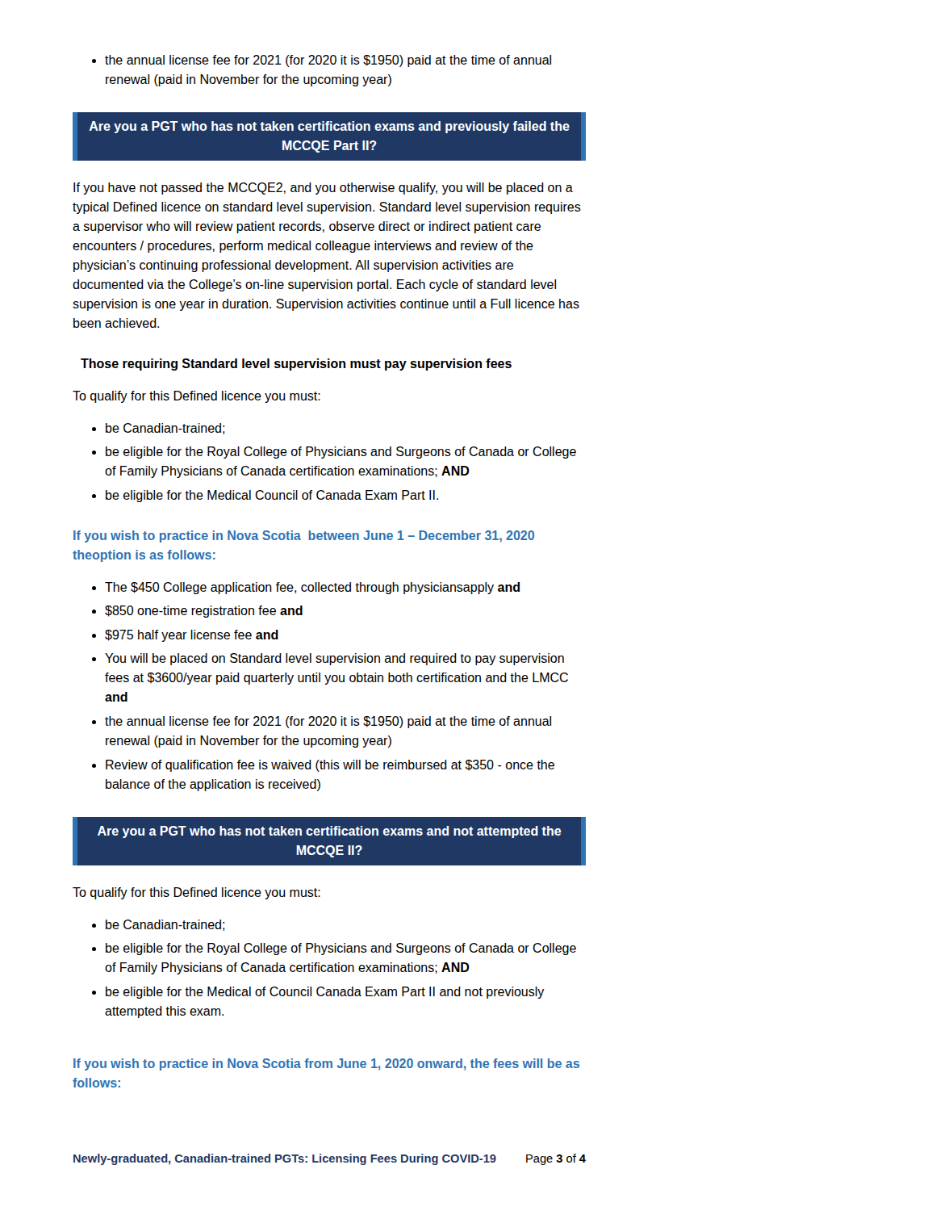the annual license fee for 2021 (for 2020 it is $1950) paid at the time of annual renewal (paid in November for the upcoming year)
Are you a PGT who has not taken certification exams and previously failed the MCCQE Part II?
If you have not passed the MCCQE2, and you otherwise qualify, you will be placed on a typical Defined licence on standard level supervision. Standard level supervision requires a supervisor who will review patient records, observe direct or indirect patient care encounters / procedures, perform medical colleague interviews and review of the physician’s continuing professional development. All supervision activities are documented via the College’s on-line supervision portal. Each cycle of standard level supervision is one year in duration. Supervision activities continue until a Full licence has been achieved.
Those requiring Standard level supervision must pay supervision fees
To qualify for this Defined licence you must:
be Canadian-trained;
be eligible for the Royal College of Physicians and Surgeons of Canada or College of Family Physicians of Canada certification examinations; AND
be eligible for the Medical Council of Canada Exam Part II.
If you wish to practice in Nova Scotia between June 1 – December 31, 2020 theoption is as follows:
The $450 College application fee, collected through physiciansapply and
$850 one-time registration fee and
$975 half year license fee and
You will be placed on Standard level supervision and required to pay supervision fees at $3600/year paid quarterly until you obtain both certification and the LMCC and
the annual license fee for 2021 (for 2020 it is $1950) paid at the time of annual renewal (paid in November for the upcoming year)
Review of qualification fee is waived (this will be reimbursed at $350 - once the balance of the application is received)
Are you a PGT who has not taken certification exams and not attempted the MCCQE II?
To qualify for this Defined licence you must:
be Canadian-trained;
be eligible for the Royal College of Physicians and Surgeons of Canada or College of Family Physicians of Canada certification examinations; AND
be eligible for the Medical of Council Canada Exam Part II and not previously attempted this exam.
If you wish to practice in Nova Scotia from June 1, 2020 onward, the fees will be as follows:
Newly-graduated, Canadian-trained PGTs: Licensing Fees During COVID-19 Page 3 of 4